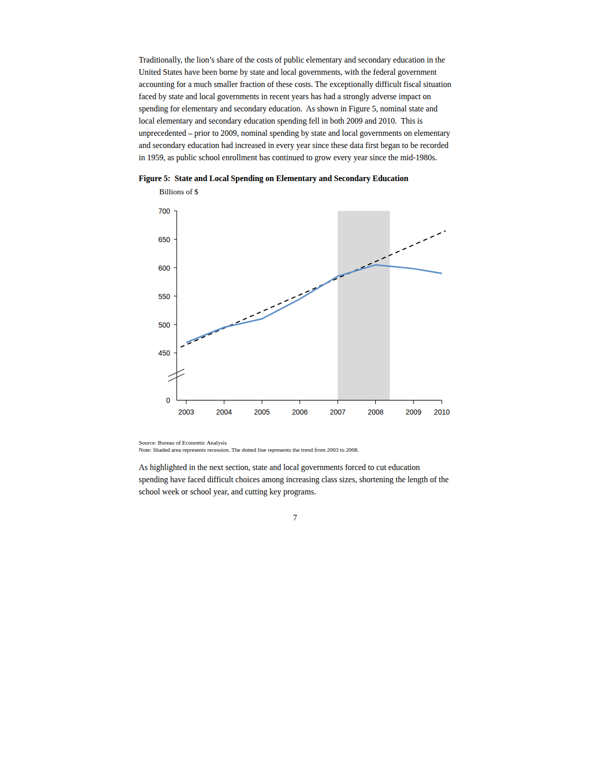Traditionally, the lion’s share of the costs of public elementary and secondary education in the United States have been borne by state and local governments, with the federal government accounting for a much smaller fraction of these costs. The exceptionally difficult fiscal situation faced by state and local governments in recent years has had a strongly adverse impact on spending for elementary and secondary education. As shown in Figure 5, nominal state and local elementary and secondary education spending fell in both 2009 and 2010. This is unprecedented – prior to 2009, nominal spending by state and local governments on elementary and secondary education had increased in every year since these data first began to be recorded in 1959, as public school enrollment has continued to grow every year since the mid-1980s.
Figure 5: State and Local Spending on Elementary and Secondary Education
Billions of $
700 650 600 550 500 450 0 2003 2004 2005 2006 2007 2008 2009 2010
Source: Bureau of Economic Analysis
Note: Shaded area represents recession. The dotted line represents the trend from 2003 to 2008.
As highlighted in the next section, state and local governments forced to cut education spending have faced difficult choices among increasing class sizes, shortening the length of the school week or school year, and cutting key programs.
7